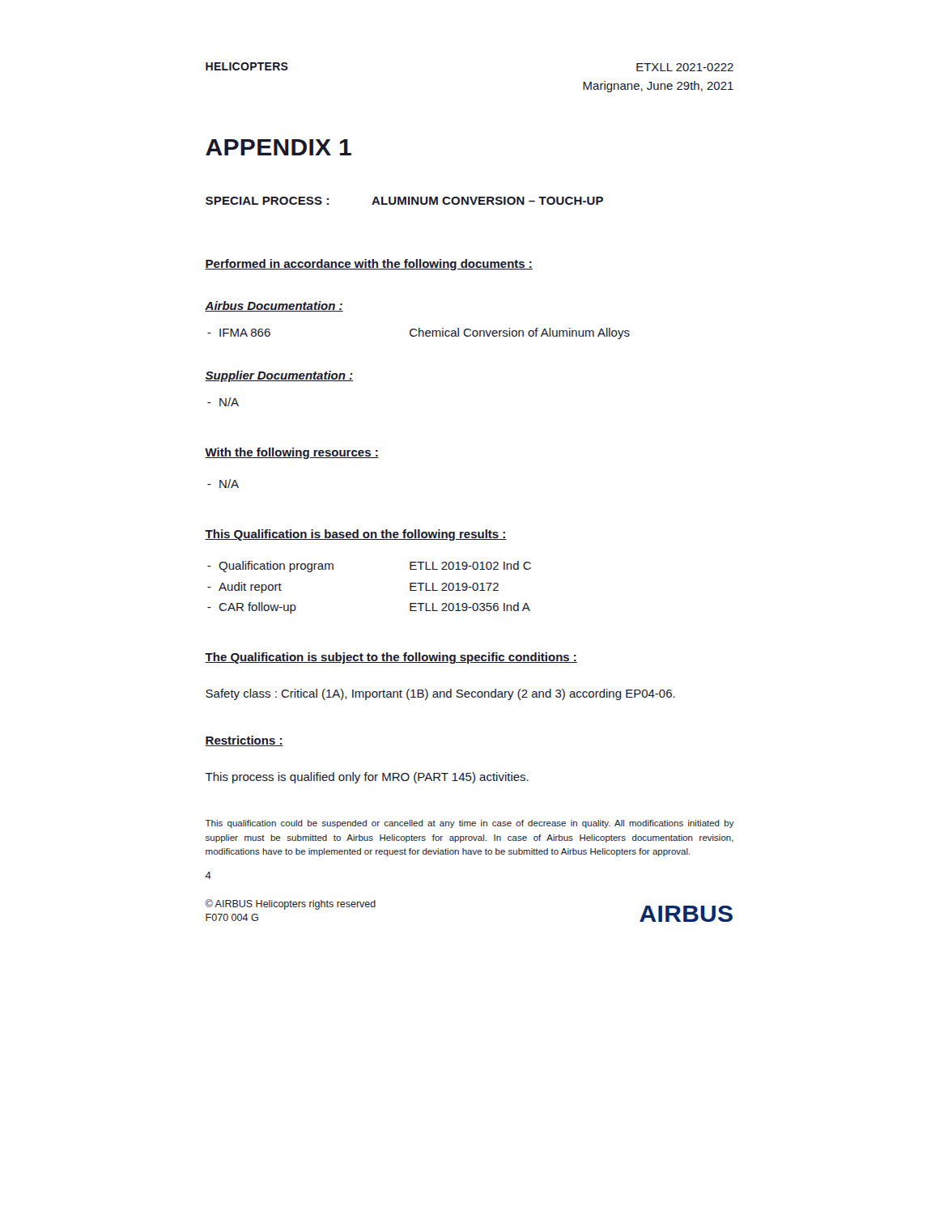Helicopters
ETXLL 2021-0222
Marignane, June 29th, 2021
APPENDIX 1
Special process : Aluminum conversion – touch-up
Performed in accordance with the following documents :
Airbus Documentation :
IFMA 866 Chemical Conversion of Aluminum Alloys
Supplier Documentation :
N/A
With the following resources :
N/A
This Qualification is based on the following results :
Qualification program ETLL 2019-0102 Ind C
Audit report ETLL 2019-0172
CAR follow-up ETLL 2019-0356 Ind A
The Qualification is subject to the following specific conditions :
Safety class : Critical (1A), Important (1B) and Secondary (2 and 3) according EP04-06.
Restrictions :
This process is qualified only for MRO (PART 145) activities.
This qualification could be suspended or cancelled at any time in case of decrease in quality. All modifications initiated by supplier must be submitted to Airbus Helicopters for approval. In case of Airbus Helicopters documentation revision, modifications have to be implemented or request for deviation have to be submitted to Airbus Helicopters for approval.
4
© AIRBUS Helicopters rights reserved
F070 004 G
AIRBUS